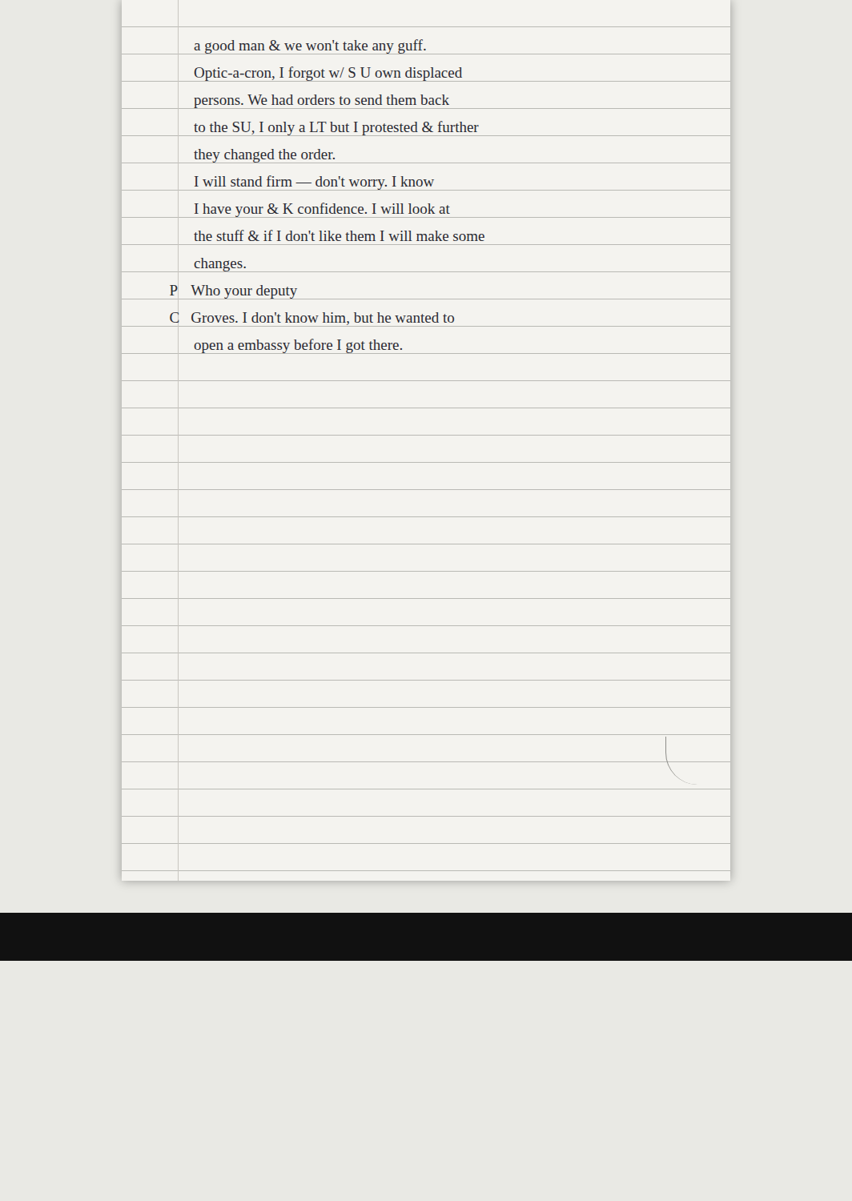a good man & we won't take any guff.
Optic-a-cron, I forgot w/ S U own displaced
persons. We had orders to send them back
to the SU, I only a LT but I protested & further
they changed the order.
I will stand firm — don't worry. I know
I have your & K confidence. I will look at
the stuff & if I don't like them I will make some
changes.
PWho your deputy
CGroves. I don't know him, but he wanted to
open a embassy before I got there.